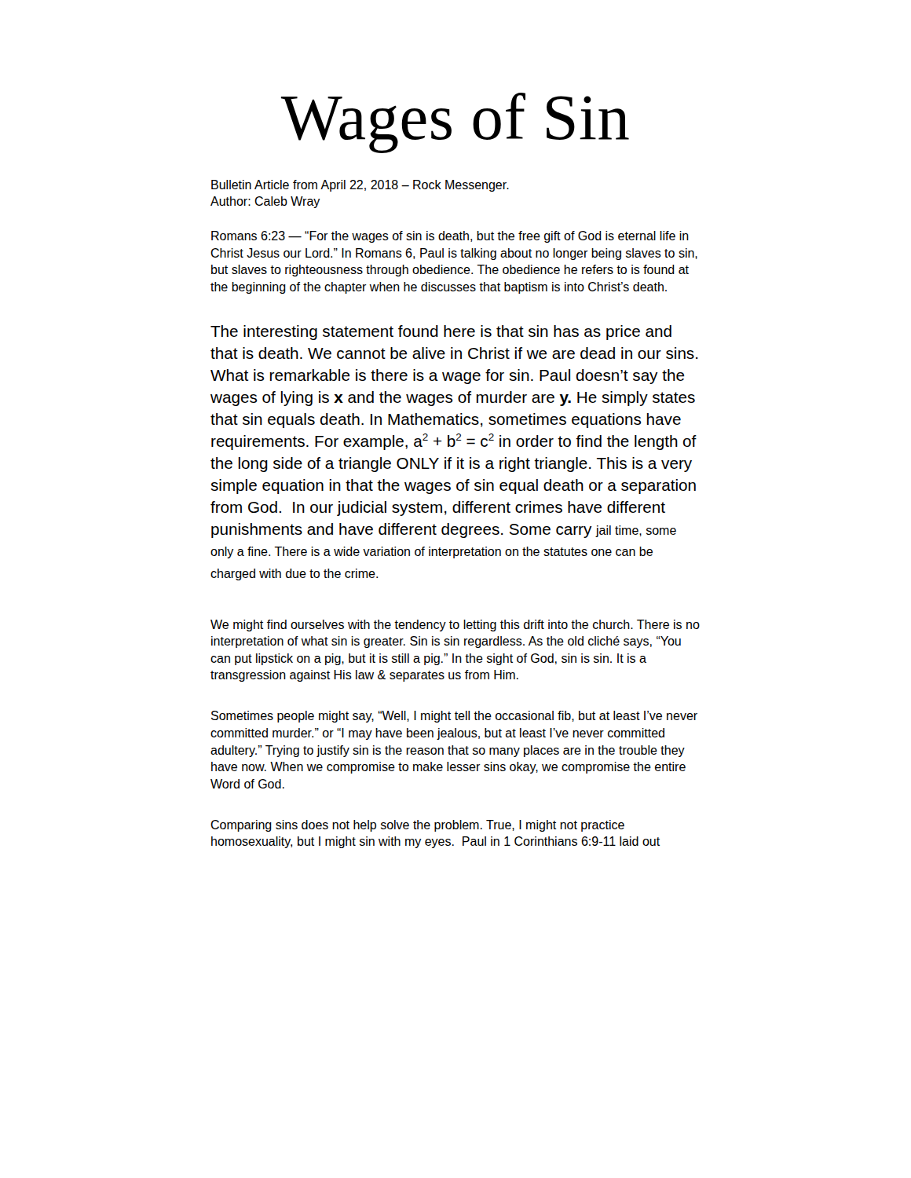Wages of Sin
Bulletin Article from April 22, 2018 – Rock Messenger.
Author: Caleb Wray
Romans 6:23 — “For the wages of sin is death, but the free gift of God is eternal life in Christ Jesus our Lord.” In Romans 6, Paul is talking about no longer being slaves to sin, but slaves to righteousness through obedience. The obedience he refers to is found at the beginning of the chapter when he discusses that baptism is into Christ’s death.
The interesting statement found here is that sin has as price and that is death. We cannot be alive in Christ if we are dead in our sins. What is remarkable is there is a wage for sin. Paul doesn’t say the wages of lying is x and the wages of murder are y. He simply states that sin equals death. In Mathematics, sometimes equations have requirements. For example, a2 + b2 = c2 in order to find the length of the long side of a triangle ONLY if it is a right triangle. This is a very simple equation in that the wages of sin equal death or a separation from God. In our judicial system, different crimes have different punishments and have different degrees. Some carry jail time, some only a fine. There is a wide variation of interpretation on the statutes one can be charged with due to the crime.
We might find ourselves with the tendency to letting this drift into the church. There is no interpretation of what sin is greater. Sin is sin regardless. As the old cliché says, “You can put lipstick on a pig, but it is still a pig.” In the sight of God, sin is sin. It is a transgression against His law & separates us from Him.
Sometimes people might say, “Well, I might tell the occasional fib, but at least I’ve never committed murder.” or “I may have been jealous, but at least I’ve never committed adultery.” Trying to justify sin is the reason that so many places are in the trouble they have now. When we compromise to make lesser sins okay, we compromise the entire Word of God.
Comparing sins does not help solve the problem. True, I might not practice homosexuality, but I might sin with my eyes. Paul in 1 Corinthians 6:9-11 laid out